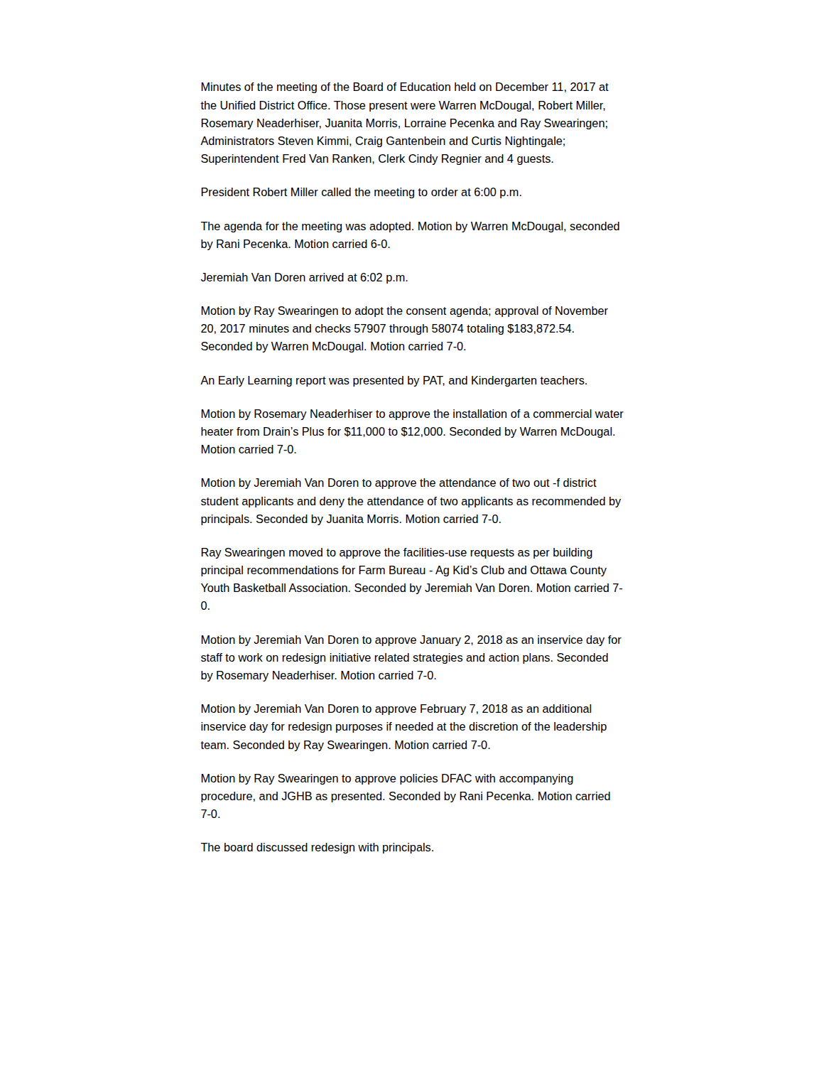Minutes of the meeting of the Board of Education held on December 11, 2017 at the Unified District Office. Those present were Warren McDougal, Robert Miller, Rosemary Neaderhiser, Juanita Morris, Lorraine Pecenka and Ray Swearingen; Administrators Steven Kimmi, Craig Gantenbein and Curtis Nightingale; Superintendent Fred Van Ranken, Clerk Cindy Regnier and 4 guests.
President Robert Miller called the meeting to order at 6:00 p.m.
The agenda for the meeting was adopted. Motion by Warren McDougal, seconded by Rani Pecenka. Motion carried 6-0.
Jeremiah Van Doren arrived at 6:02 p.m.
Motion by Ray Swearingen to adopt the consent agenda; approval of November 20, 2017 minutes and checks 57907 through 58074 totaling $183,872.54. Seconded by Warren McDougal. Motion carried 7-0.
An Early Learning report was presented by PAT, and Kindergarten teachers.
Motion by Rosemary Neaderhiser to approve the installation of a commercial water heater from Drain’s Plus for $11,000 to $12,000. Seconded by Warren McDougal. Motion carried 7-0.
Motion by Jeremiah Van Doren to approve the attendance of two out -f district student applicants and deny the attendance of two applicants as recommended by principals. Seconded by Juanita Morris. Motion carried 7-0.
Ray Swearingen moved to approve the facilities-use requests as per building principal recommendations for Farm Bureau - Ag Kid’s Club and Ottawa County Youth Basketball Association. Seconded by Jeremiah Van Doren. Motion carried 7-0.
Motion by Jeremiah Van Doren to approve January 2, 2018 as an inservice day for staff to work on redesign initiative related strategies and action plans. Seconded by Rosemary Neaderhiser. Motion carried 7-0.
Motion by Jeremiah Van Doren to approve February 7, 2018 as an additional inservice day for redesign purposes if needed at the discretion of the leadership team. Seconded by Ray Swearingen. Motion carried 7-0.
Motion by Ray Swearingen to approve policies DFAC with accompanying procedure, and JGHB as presented. Seconded by Rani Pecenka. Motion carried 7-0.
The board discussed redesign with principals.